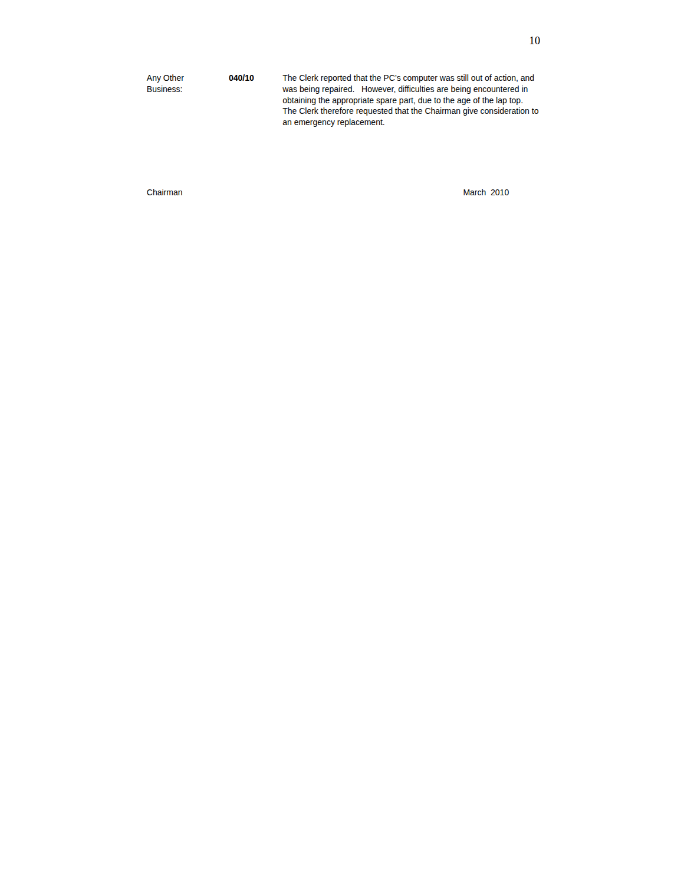10
Any Other
Business:
040/10
The Clerk reported that the PC’s computer was still out of action, and was being repaired. However, difficulties are being encountered in obtaining the appropriate spare part, due to the age of the lap top. The Clerk therefore requested that the Chairman give consideration to an emergency replacement.
Chairman
March 2010